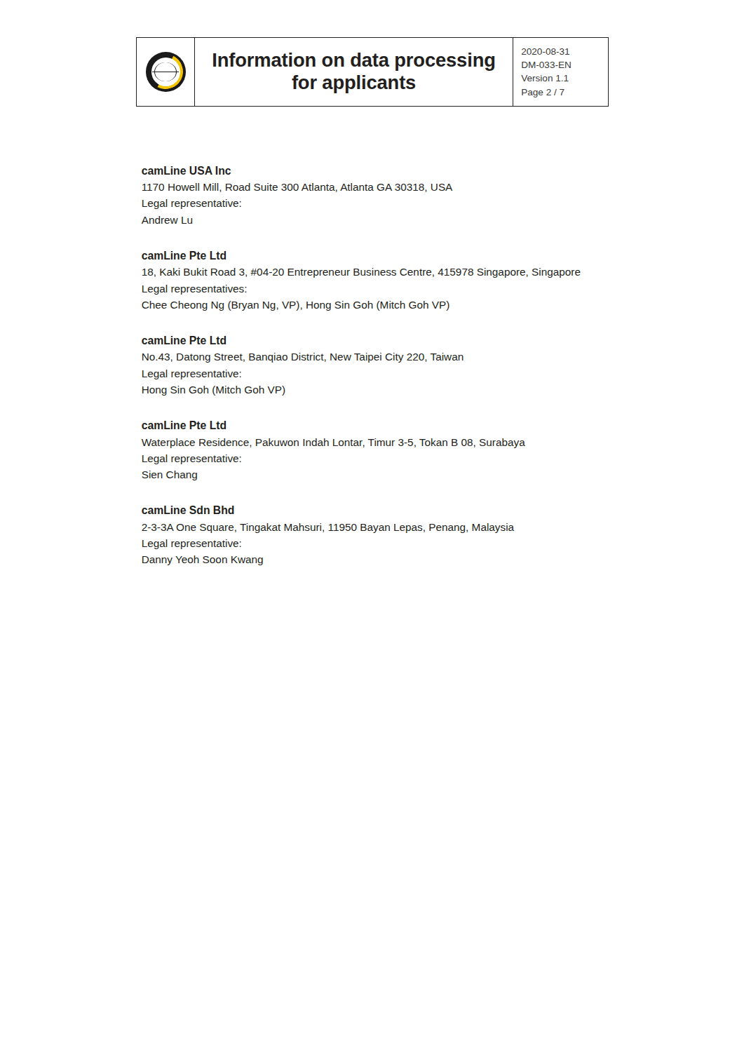Information on data processing
for applicants
2020-08-31
DM-033-EN
Version 1.1
Page 2 / 7
camLine USA Inc
1170 Howell Mill, Road Suite 300 Atlanta, Atlanta GA 30318, USA
Legal representative:
Andrew Lu
camLine Pte Ltd
18, Kaki Bukit Road 3, #04-20 Entrepreneur Business Centre, 415978 Singapore, Singapore
Legal representatives:
Chee Cheong Ng (Bryan Ng, VP), Hong Sin Goh (Mitch Goh VP)
camLine Pte Ltd
No.43, Datong Street, Banqiao District, New Taipei City 220, Taiwan
Legal representative:
Hong Sin Goh (Mitch Goh VP)
camLine Pte Ltd
Waterplace Residence, Pakuwon Indah Lontar, Timur 3-5, Tokan B 08, Surabaya
Legal representative:
Sien Chang
camLine Sdn Bhd
2-3-3A One Square, Tingakat Mahsuri, 11950 Bayan Lepas, Penang, Malaysia
Legal representative:
Danny Yeoh Soon Kwang